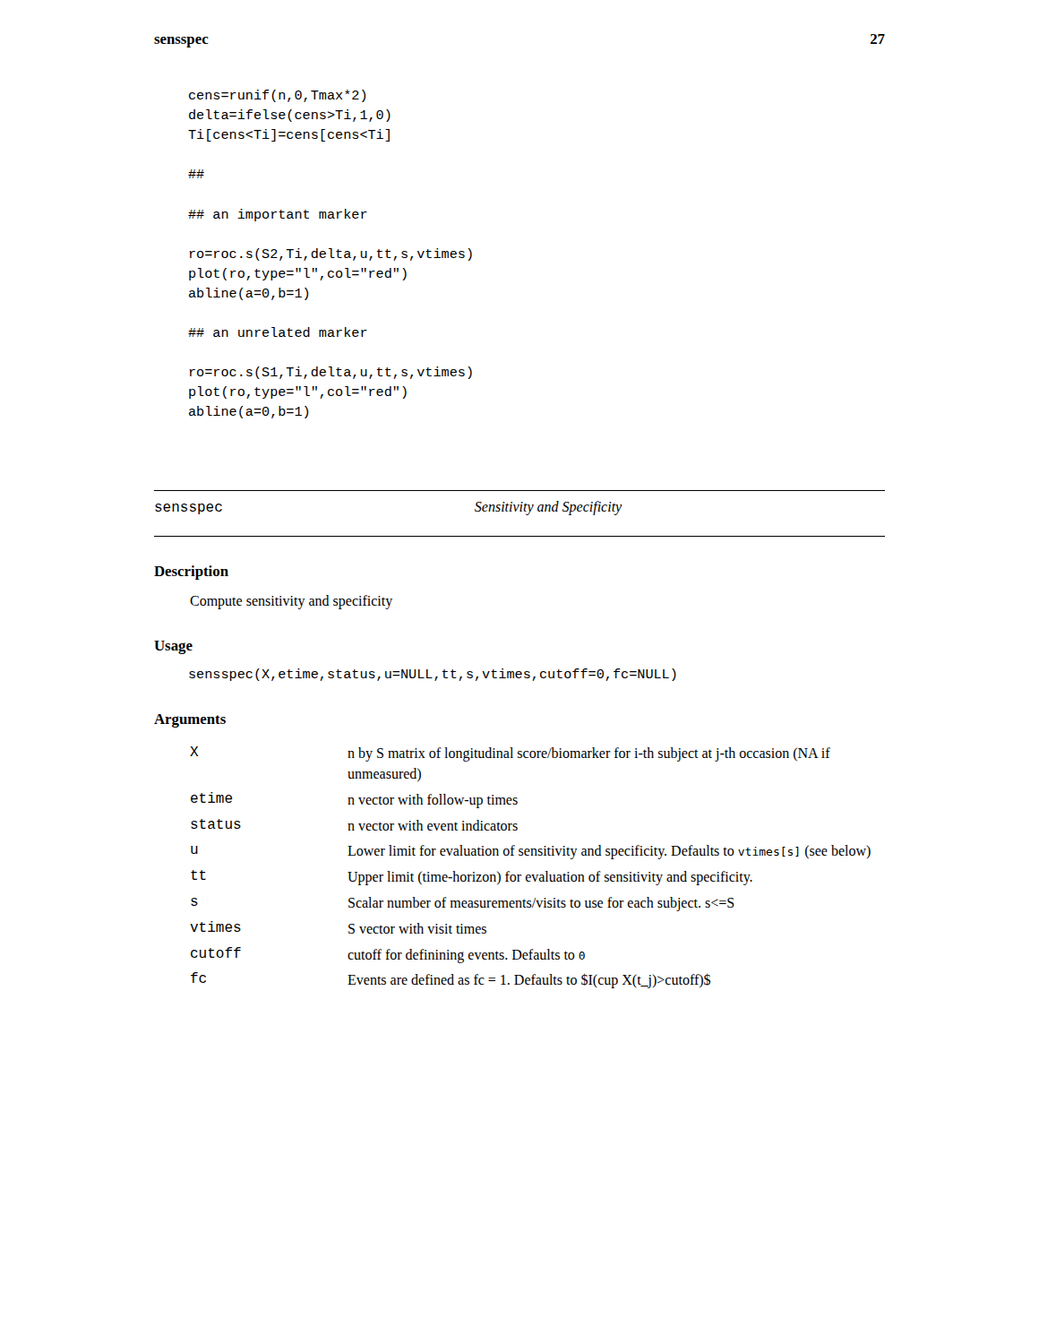sensspec 27
cens=runif(n,0,Tmax*2)
delta=ifelse(cens>Ti,1,0)
Ti[cens<Ti]=cens[cens<Ti]

##

## an important marker

ro=roc.s(S2,Ti,delta,u,tt,s,vtimes)
plot(ro,type="l",col="red")
abline(a=0,b=1)

## an unrelated marker

ro=roc.s(S1,Ti,delta,u,tt,s,vtimes)
plot(ro,type="l",col="red")
abline(a=0,b=1)
sensspec Sensitivity and Specificity
Description
Compute sensitivity and specificity
Usage
sensspec(X,etime,status,u=NULL,tt,s,vtimes,cutoff=0,fc=NULL)
Arguments
X
n by S matrix of longitudinal score/biomarker for i-th subject at j-th occasion (NA if unmeasured)
etime
n vector with follow-up times
status
n vector with event indicators
u
Lower limit for evaluation of sensitivity and specificity. Defaults to vtimes[s] (see below)
tt
Upper limit (time-horizon) for evaluation of sensitivity and specificity.
s
Scalar number of measurements/visits to use for each subject. s<=S
vtimes
S vector with visit times
cutoff
cutoff for definining events. Defaults to 0
fc
Events are defined as fc = 1. Defaults to $I(cup X(t_j)>cutoff)$